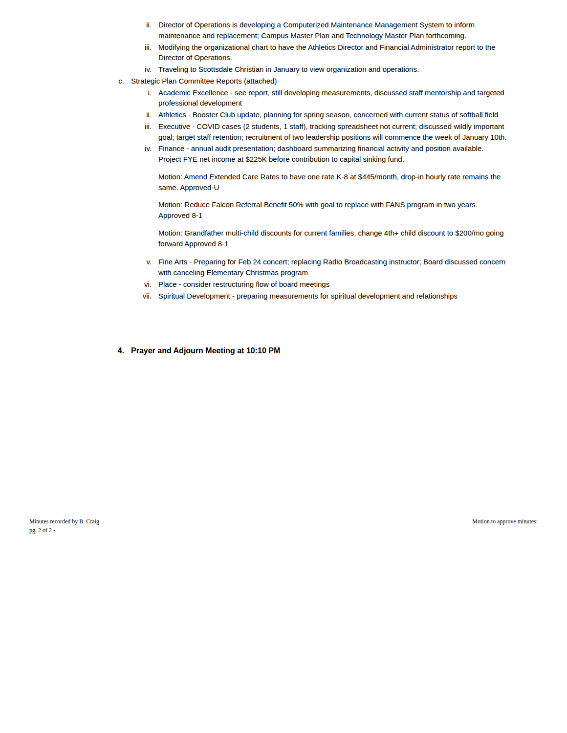ii.
Director of Operations is developing a Computerized Maintenance Management System to inform maintenance and replacement; Campus Master Plan and Technology Master Plan forthcoming.
iii.
Modifying the organizational chart to have the Athletics Director and Financial Administrator report to the Director of Operations.
iv.
Traveling to Scottsdale Christian in January to view organization and operations.
c.
Strategic Plan Committee Reports (attached)
i.
Academic Excellence - see report, still developing measurements, discussed staff mentorship and targeted professional development
ii.
Athletics - Booster Club update, planning for spring season, concerned with current status of softball field
iii.
Executive - COVID cases (2 students, 1 staff), tracking spreadsheet not current; discussed wildly important goal; target staff retention; recruitment of two leadership positions will commence the week of January 10th.
iv.
Finance - annual audit presentation; dashboard summarizing financial activity and position available. Project FYE net income at $225K before contribution to capital sinking fund.
Motion: Amend Extended Care Rates to have one rate K-8 at $445/month, drop-in hourly rate remains the same. Approved-U
Motion: Reduce Falcon Referral Benefit 50% with goal to replace with FANS program in two years. Approved 8-1
Motion: Grandfather multi-child discounts for current families, change 4th+ child discount to $200/mo going forward Approved 8-1
v.
Fine Arts - Preparing for Feb 24 concert; replacing Radio Broadcasting instructor; Board discussed concern with canceling Elementary Christmas program
vi.
Place - consider restructuring flow of board meetings
vii.
Spiritual Development - preparing measurements for spiritual development and relationships
4.
Prayer and Adjourn Meeting at 10:10 PM
Minutes recorded by B. Craig
pg. 2 of 2 -
Motion to approve minutes: